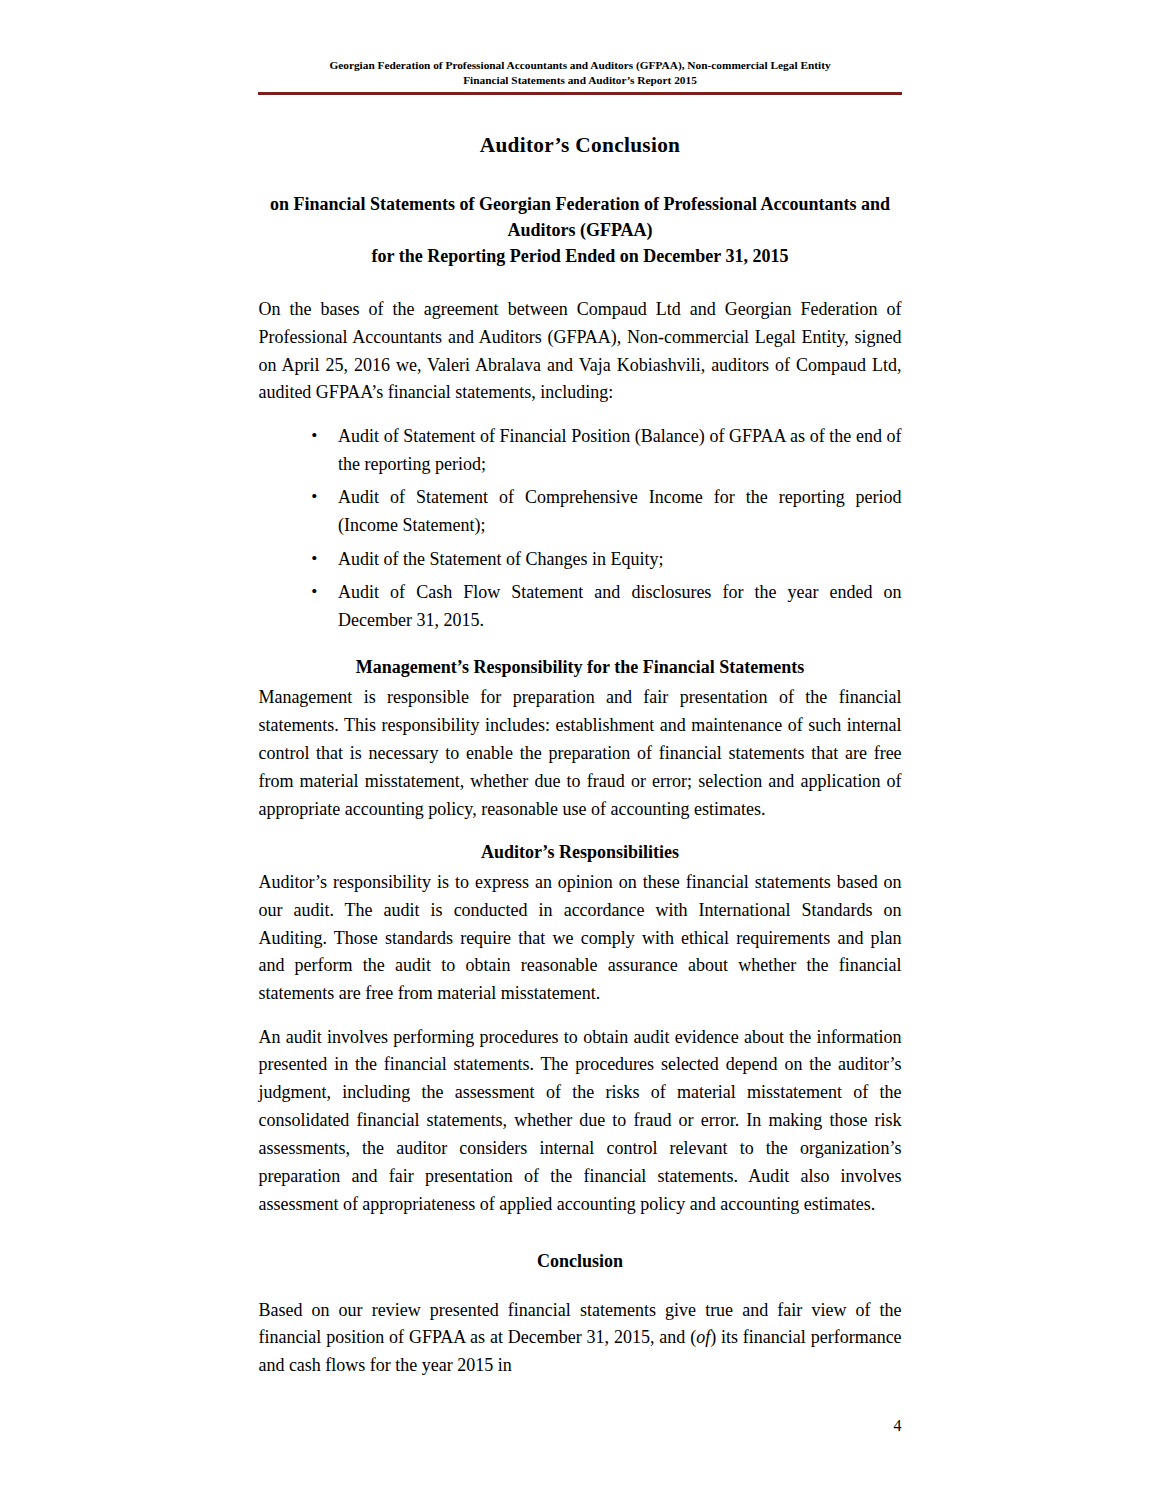Georgian Federation of Professional Accountants and Auditors (GFPAA), Non-commercial Legal Entity
Financial Statements and Auditor’s Report 2015
Auditor’s Conclusion
on Financial Statements of Georgian Federation of Professional Accountants and Auditors (GFPAA)
for the Reporting Period Ended on December 31, 2015
On the bases of the agreement between Compaud Ltd and Georgian Federation of Professional Accountants and Auditors (GFPAA), Non-commercial Legal Entity, signed on April 25, 2016 we, Valeri Abralava and Vaja Kobiashvili, auditors of Compaud Ltd, audited GFPAA’s financial statements, including:
Audit of Statement of Financial Position (Balance) of GFPAA as of the end of the reporting period;
Audit of Statement of Comprehensive Income for the reporting period (Income Statement);
Audit of the Statement of Changes in Equity;
Audit of Cash Flow Statement and disclosures for the year ended on December 31, 2015.
Management’s Responsibility for the Financial Statements
Management is responsible for preparation and fair presentation of the financial statements. This responsibility includes: establishment and maintenance of such internal control that is necessary to enable the preparation of financial statements that are free from material misstatement, whether due to fraud or error; selection and application of appropriate accounting policy, reasonable use of accounting estimates.
Auditor’s Responsibilities
Auditor’s responsibility is to express an opinion on these financial statements based on our audit. The audit is conducted in accordance with International Standards on Auditing. Those standards require that we comply with ethical requirements and plan and perform the audit to obtain reasonable assurance about whether the financial statements are free from material misstatement.
An audit involves performing procedures to obtain audit evidence about the information presented in the financial statements. The procedures selected depend on the auditor’s judgment, including the assessment of the risks of material misstatement of the consolidated financial statements, whether due to fraud or error. In making those risk assessments, the auditor considers internal control relevant to the organization’s preparation and fair presentation of the financial statements. Audit also involves assessment of appropriateness of applied accounting policy and accounting estimates.
Conclusion
Based on our review presented financial statements give true and fair view of the financial position of GFPAA as at December 31, 2015, and (of) its financial performance and cash flows for the year 2015 in
4